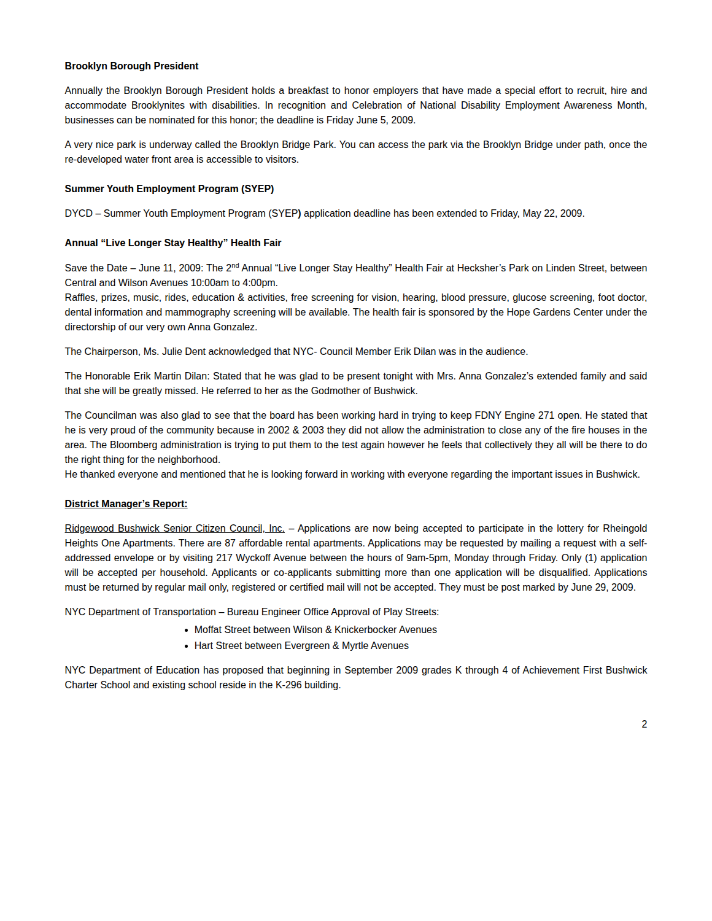Brooklyn Borough President
Annually the Brooklyn Borough President holds a breakfast to honor employers that have made a special effort to recruit, hire and accommodate Brooklynites with disabilities. In recognition and Celebration of National Disability Employment Awareness Month, businesses can be nominated for this honor; the deadline is Friday June 5, 2009.
A very nice park is underway called the Brooklyn Bridge Park. You can access the park via the Brooklyn Bridge under path, once the re-developed water front area is accessible to visitors.
Summer Youth Employment Program (SYEP)
DYCD – Summer Youth Employment Program (SYEP) application deadline has been extended to Friday, May 22, 2009.
Annual “Live Longer Stay Healthy” Health Fair
Save the Date – June 11, 2009: The 2nd Annual “Live Longer Stay Healthy” Health Fair at Hecksher’s Park on Linden Street, between Central and Wilson Avenues 10:00am to 4:00pm.
Raffles, prizes, music, rides, education & activities, free screening for vision, hearing, blood pressure, glucose screening, foot doctor, dental information and mammography screening will be available. The health fair is sponsored by the Hope Gardens Center under the directorship of our very own Anna Gonzalez.
The Chairperson, Ms. Julie Dent acknowledged that NYC- Council Member Erik Dilan was in the audience.
The Honorable Erik Martin Dilan: Stated that he was glad to be present tonight with Mrs. Anna Gonzalez’s extended family and said that she will be greatly missed. He referred to her as the Godmother of Bushwick.
The Councilman was also glad to see that the board has been working hard in trying to keep FDNY Engine 271 open. He stated that he is very proud of the community because in 2002 & 2003 they did not allow the administration to close any of the fire houses in the area. The Bloomberg administration is trying to put them to the test again however he feels that collectively they all will be there to do the right thing for the neighborhood.
He thanked everyone and mentioned that he is looking forward in working with everyone regarding the important issues in Bushwick.
District Manager’s Report:
Ridgewood Bushwick Senior Citizen Council, Inc. – Applications are now being accepted to participate in the lottery for Rheingold Heights One Apartments. There are 87 affordable rental apartments. Applications may be requested by mailing a request with a self-addressed envelope or by visiting 217 Wyckoff Avenue between the hours of 9am-5pm, Monday through Friday. Only (1) application will be accepted per household. Applicants or co-applicants submitting more than one application will be disqualified. Applications must be returned by regular mail only, registered or certified mail will not be accepted. They must be post marked by June 29, 2009.
NYC Department of Transportation – Bureau Engineer Office Approval of Play Streets:
Moffat Street between Wilson & Knickerbocker Avenues
Hart Street between Evergreen & Myrtle Avenues
NYC Department of Education has proposed that beginning in September 2009 grades K through 4 of Achievement First Bushwick Charter School and existing school reside in the K-296 building.
2